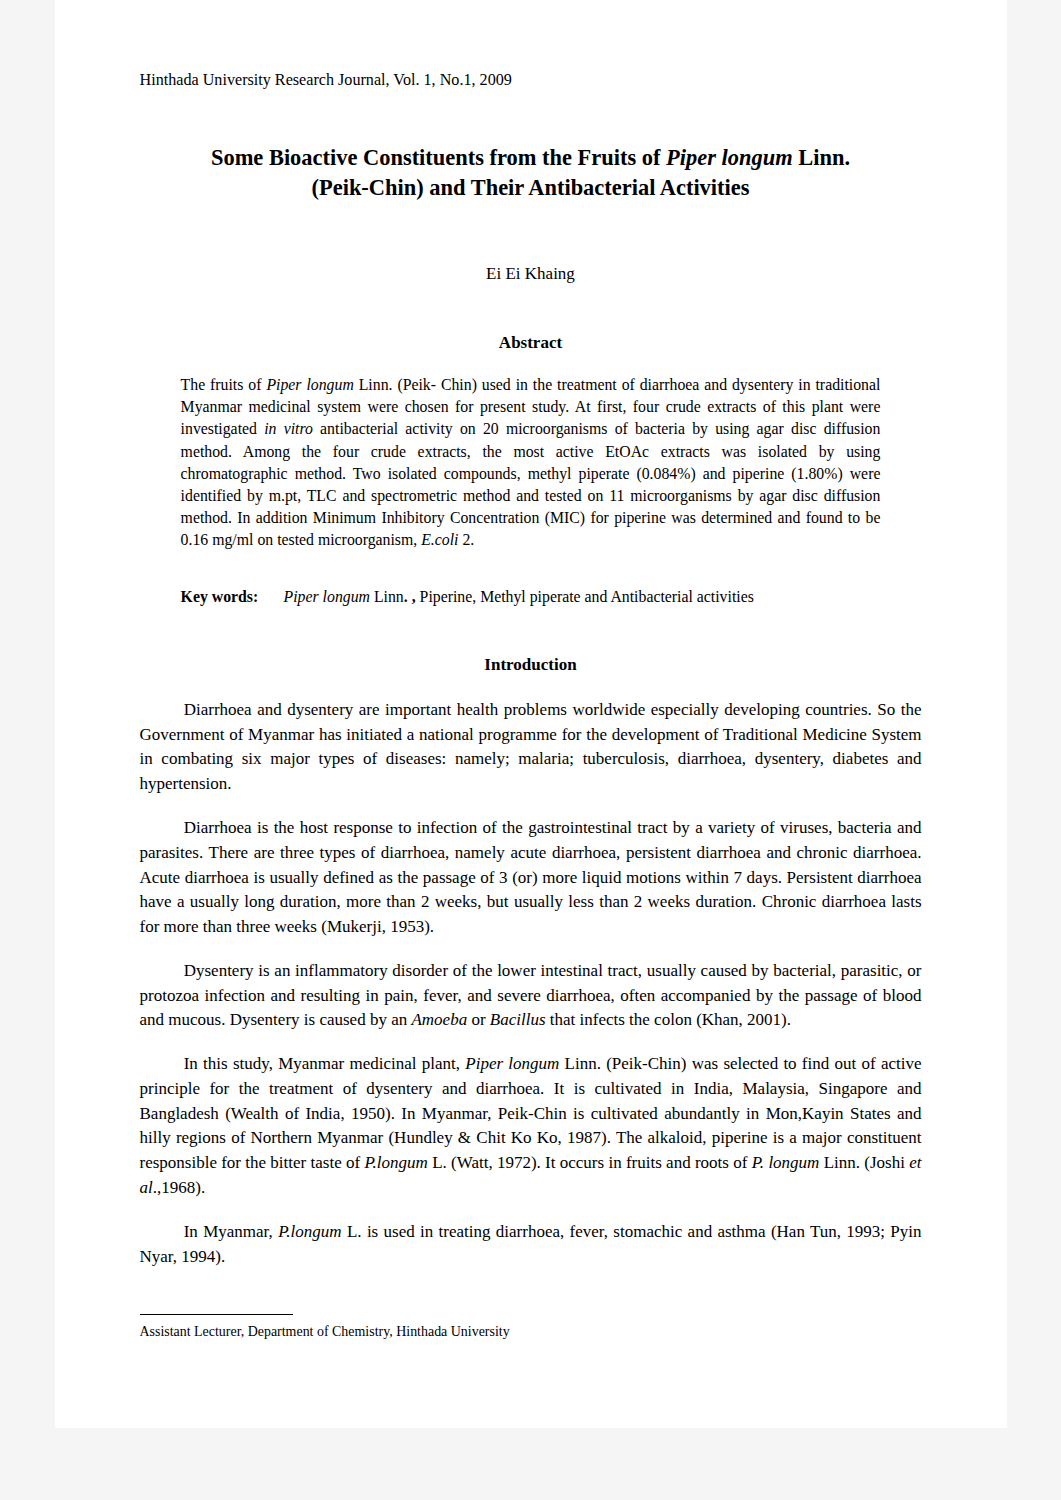Hinthada University Research Journal, Vol. 1, No.1, 2009
Some Bioactive Constituents from the Fruits of Piper longum Linn.
(Peik-Chin) and Their Antibacterial Activities
Ei Ei Khaing
Abstract
The fruits of Piper longum Linn. (Peik- Chin) used in the treatment of diarrhoea and dysentery in traditional Myanmar medicinal system were chosen for present study. At first, four crude extracts of this plant were investigated in vitro antibacterial activity on 20 microorganisms of bacteria by using agar disc diffusion method. Among the four crude extracts, the most active EtOAc extracts was isolated by using chromatographic method. Two isolated compounds, methyl piperate (0.084%) and piperine (1.80%) were identified by m.pt, TLC and spectrometric method and tested on 11 microorganisms by agar disc diffusion method. In addition Minimum Inhibitory Concentration (MIC) for piperine was determined and found to be 0.16 mg/ml on tested microorganism, E.coli 2.
Key words: Piper longum Linn. , Piperine, Methyl piperate and Antibacterial activities
Introduction
Diarrhoea and dysentery are important health problems worldwide especially developing countries. So the Government of Myanmar has initiated a national programme for the development of Traditional Medicine System in combating six major types of diseases: namely; malaria; tuberculosis, diarrhoea, dysentery, diabetes and hypertension.
Diarrhoea is the host response to infection of the gastrointestinal tract by a variety of viruses, bacteria and parasites. There are three types of diarrhoea, namely acute diarrhoea, persistent diarrhoea and chronic diarrhoea. Acute diarrhoea is usually defined as the passage of 3 (or) more liquid motions within 7 days. Persistent diarrhoea have a usually long duration, more than 2 weeks, but usually less than 2 weeks duration. Chronic diarrhoea lasts for more than three weeks (Mukerji, 1953).
Dysentery is an inflammatory disorder of the lower intestinal tract, usually caused by bacterial, parasitic, or protozoa infection and resulting in pain, fever, and severe diarrhoea, often accompanied by the passage of blood and mucous. Dysentery is caused by an Amoeba or Bacillus that infects the colon (Khan, 2001).
In this study, Myanmar medicinal plant, Piper longum Linn. (Peik-Chin) was selected to find out of active principle for the treatment of dysentery and diarrhoea. It is cultivated in India, Malaysia, Singapore and Bangladesh (Wealth of India, 1950). In Myanmar, Peik-Chin is cultivated abundantly in Mon,Kayin States and hilly regions of Northern Myanmar (Hundley & Chit Ko Ko, 1987). The alkaloid, piperine is a major constituent responsible for the bitter taste of P.longum L. (Watt, 1972). It occurs in fruits and roots of P. longum Linn. (Joshi et al.,1968).
In Myanmar, P.longum L. is used in treating diarrhoea, fever, stomachic and asthma (Han Tun, 1993; Pyin Nyar, 1994).
Assistant Lecturer, Department of Chemistry, Hinthada University